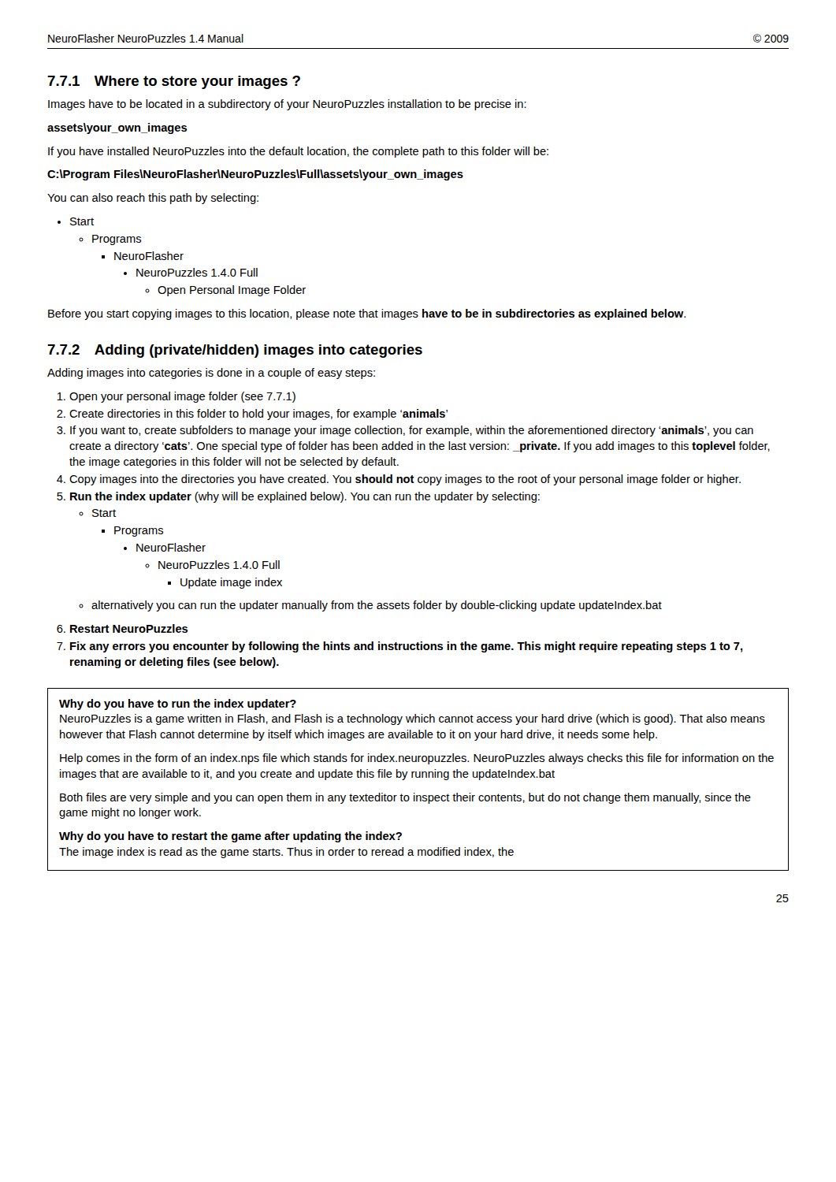NeuroFlasher NeuroPuzzles 1.4 Manual © 2009
7.7.1 Where to store your images ?
Images have to be located in a subdirectory of your NeuroPuzzles installation to be precise in:
assets\your_own_images
If you have installed NeuroPuzzles into the default location, the complete path to this folder will be:
C:\Program Files\NeuroFlasher\NeuroPuzzles\Full\assets\your_own_images
You can also reach this path by selecting:
Start
Programs
NeuroFlasher
NeuroPuzzles 1.4.0 Full
Open Personal Image Folder
Before you start copying images to this location, please note that images have to be in subdirectories as explained below.
7.7.2 Adding (private/hidden) images into categories
Adding images into categories is done in a couple of easy steps:
Open your personal image folder (see 7.7.1)
Create directories in this folder to hold your images, for example ‘animals’
If you want to, create subfolders to manage your image collection, for example, within the aforementioned directory ‘animals’, you can create a directory ‘cats’. One special type of folder has been added in the last version: _private. If you add images to this toplevel folder, the image categories in this folder will not be selected by default.
Copy images into the directories you have created. You should not copy images to the root of your personal image folder or higher.
Run the index updater (why will be explained below). You can run the updater by selecting:
Start
Programs
NeuroFlasher
NeuroPuzzles 1.4.0 Full
Update image index
alternatively you can run the updater manually from the assets folder by double-clicking update updateIndex.bat
Restart NeuroPuzzles
Fix any errors you encounter by following the hints and instructions in the game. This might require repeating steps 1 to 7, renaming or deleting files (see below).
Why do you have to run the index updater?
NeuroPuzzles is a game written in Flash, and Flash is a technology which cannot access your hard drive (which is good). That also means however that Flash cannot determine by itself which images are available to it on your hard drive, it needs some help.
Help comes in the form of an index.nps file which stands for index.neuropuzzles. NeuroPuzzles always checks this file for information on the images that are available to it, and you create and update this file by running the updateIndex.bat
Both files are very simple and you can open them in any texteditor to inspect their contents, but do not change them manually, since the game might no longer work.
Why do you have to restart the game after updating the index?
The image index is read as the game starts. Thus in order to reread a modified index, the
25